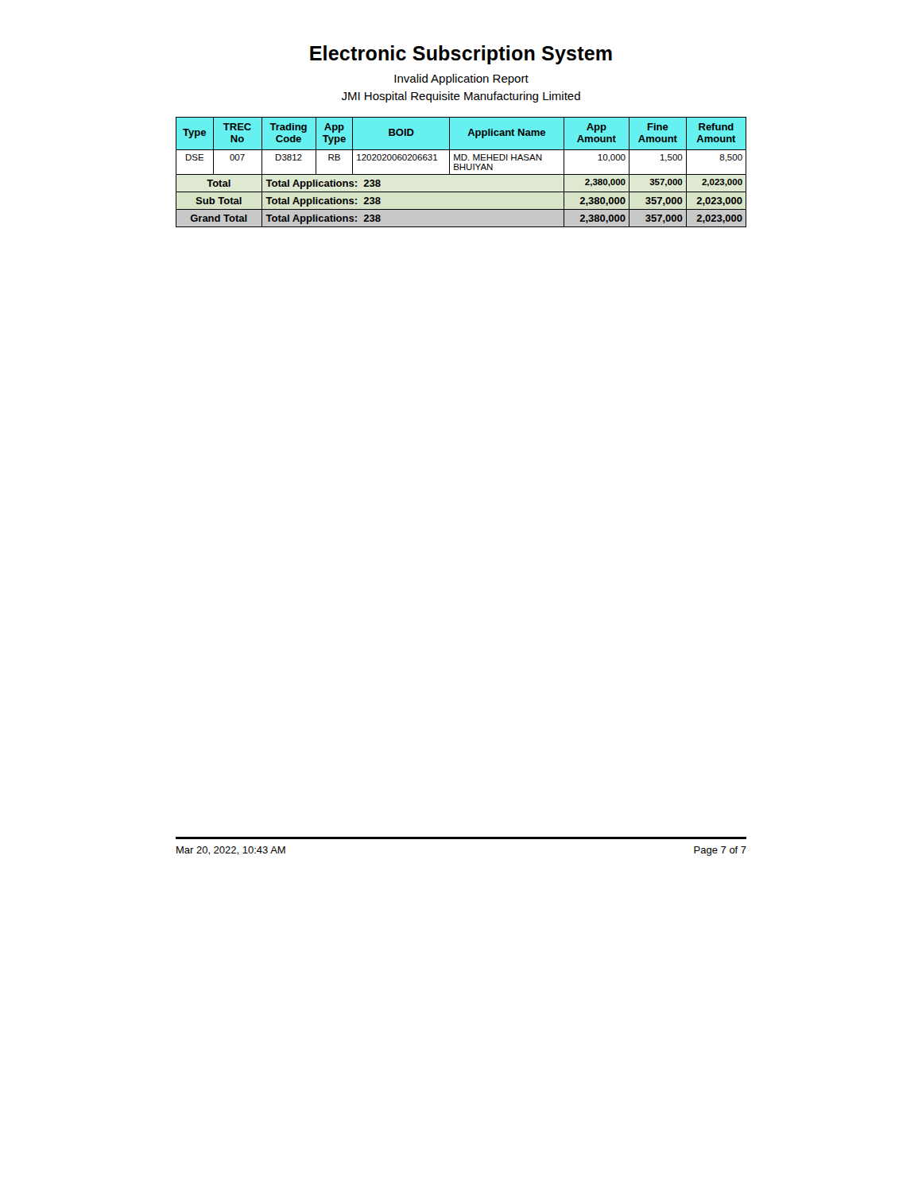Electronic Subscription System
Invalid Application Report
JMI Hospital Requisite Manufacturing Limited
| Type | TREC No | Trading Code | App Type | BOID | Applicant Name | App Amount | Fine Amount | Refund Amount |
| --- | --- | --- | --- | --- | --- | --- | --- | --- |
| DSE | 007 | D3812 | RB | 1202020060206631 | MD. MEHEDI HASAN BHUIYAN | 10,000 | 1,500 | 8,500 |
| Total | Total Applications: 238 | 2,380,000 | 357,000 | 2,023,000 |
| Sub Total | Total Applications: 238 | 2,380,000 | 357,000 | 2,023,000 |
| Grand Total | Total Applications: 238 | 2,380,000 | 357,000 | 2,023,000 |
Mar 20, 2022, 10:43 AM Page 7 of 7